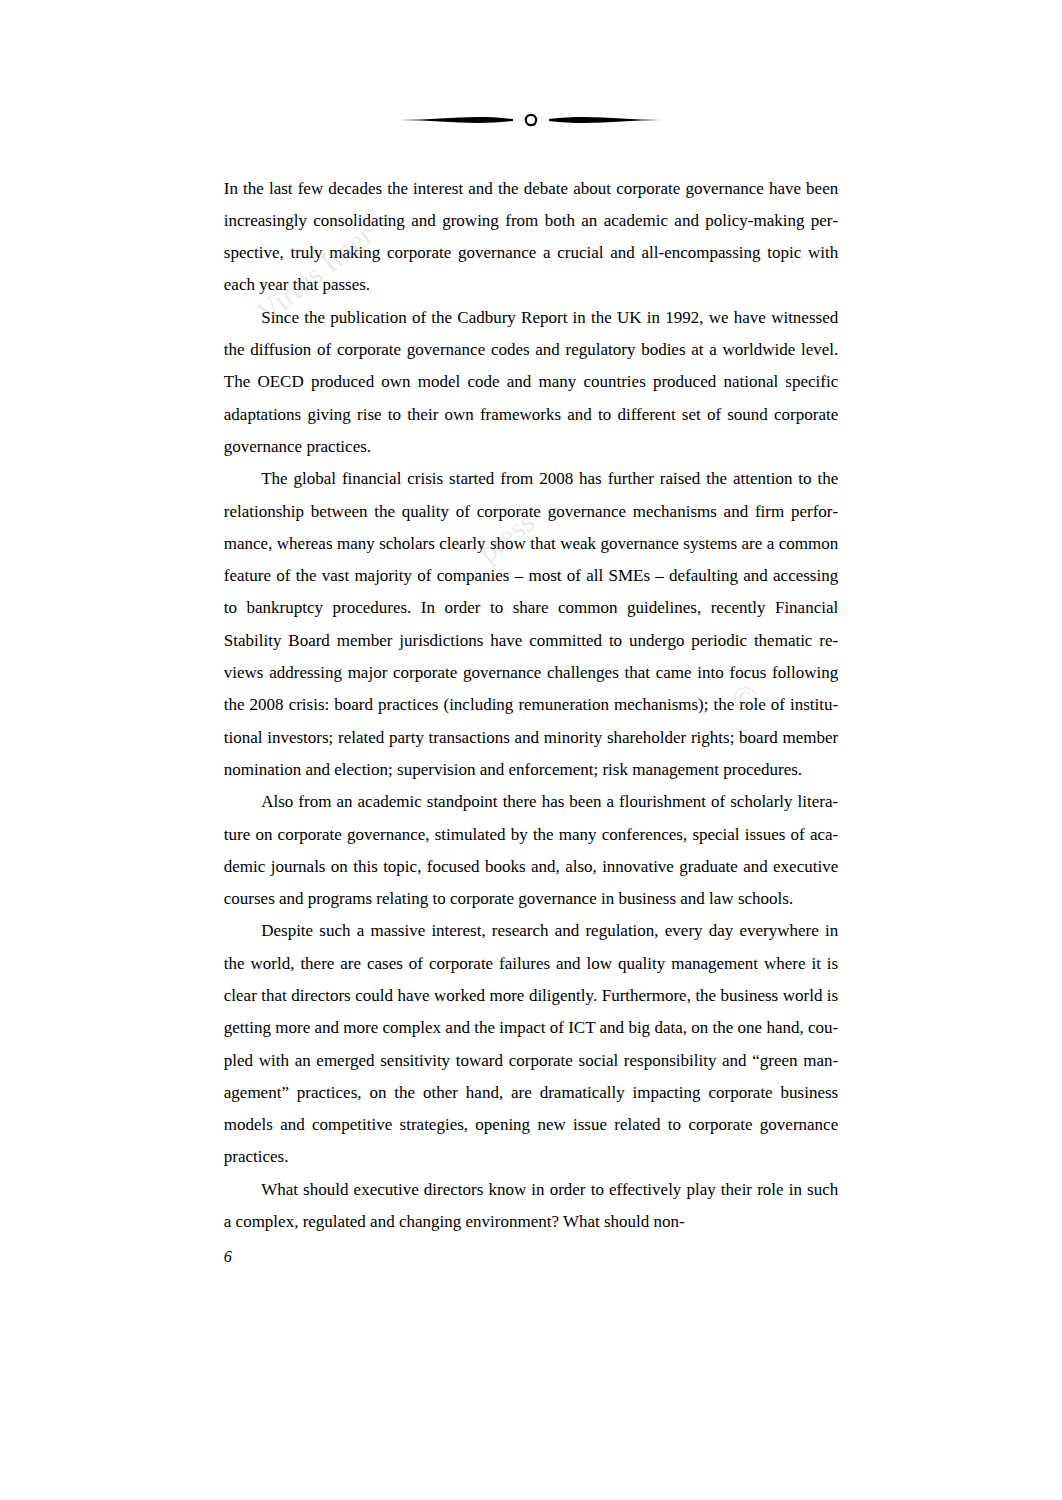In the last few decades the interest and the debate about corporate governance have been increasingly consolidating and growing from both an academic and policy-making perspective, truly making corporate governance a crucial and all-encompassing topic with each year that passes.
Since the publication of the Cadbury Report in the UK in 1992, we have witnessed the diffusion of corporate governance codes and regulatory bodies at a worldwide level. The OECD produced own model code and many countries produced national specific adaptations giving rise to their own frameworks and to different set of sound corporate governance practices.
The global financial crisis started from 2008 has further raised the attention to the relationship between the quality of corporate governance mechanisms and firm performance, whereas many scholars clearly show that weak governance systems are a common feature of the vast majority of companies – most of all SMEs – defaulting and accessing to bankruptcy procedures. In order to share common guidelines, recently Financial Stability Board member jurisdictions have committed to undergo periodic thematic reviews addressing major corporate governance challenges that came into focus following the 2008 crisis: board practices (including remuneration mechanisms); the role of institutional investors; related party transactions and minority shareholder rights; board member nomination and election; supervision and enforcement; risk management procedures.
Also from an academic standpoint there has been a flourishment of scholarly literature on corporate governance, stimulated by the many conferences, special issues of academic journals on this topic, focused books and, also, innovative graduate and executive courses and programs relating to corporate governance in business and law schools.
Despite such a massive interest, research and regulation, every day everywhere in the world, there are cases of corporate failures and low quality management where it is clear that directors could have worked more diligently. Furthermore, the business world is getting more and more complex and the impact of ICT and big data, on the one hand, coupled with an emerged sensitivity toward corporate social responsibility and “green management” practices, on the other hand, are dramatically impacting corporate business models and competitive strategies, opening new issue related to corporate governance practices.
What should executive directors know in order to effectively play their role in such a complex, regulated and changing environment? What should non-
6
Virtus Inter press ©